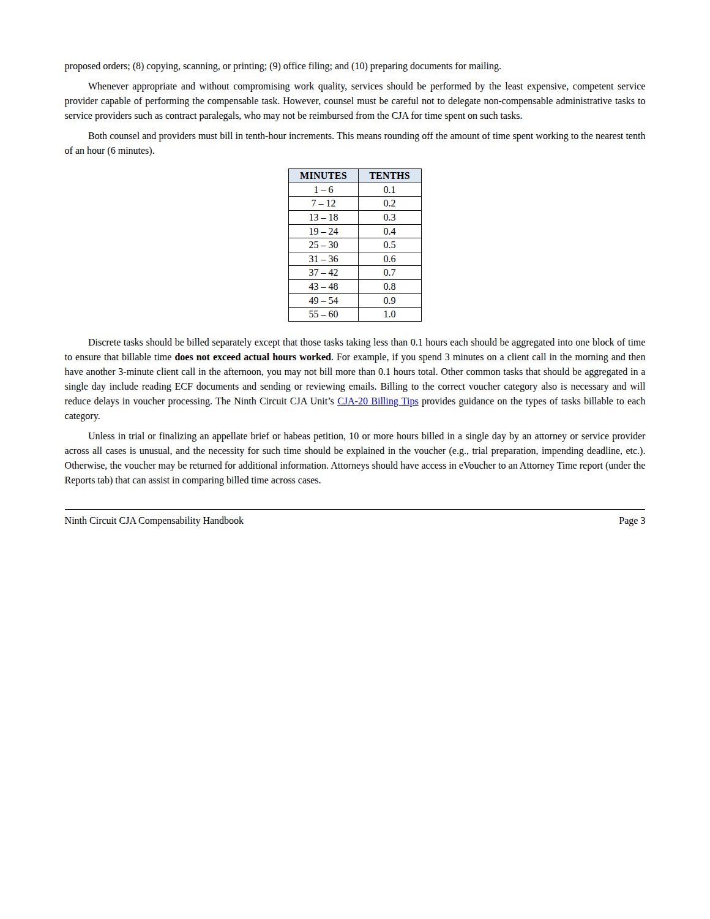proposed orders; (8) copying, scanning, or printing; (9) office filing; and (10) preparing documents for mailing.
Whenever appropriate and without compromising work quality, services should be performed by the least expensive, competent service provider capable of performing the compensable task. However, counsel must be careful not to delegate non-compensable administrative tasks to service providers such as contract paralegals, who may not be reimbursed from the CJA for time spent on such tasks.
Both counsel and providers must bill in tenth-hour increments. This means rounding off the amount of time spent working to the nearest tenth of an hour (6 minutes).
| MINUTES | TENTHS |
| --- | --- |
| 1 – 6 | 0.1 |
| 7 – 12 | 0.2 |
| 13 – 18 | 0.3 |
| 19 – 24 | 0.4 |
| 25 – 30 | 0.5 |
| 31 – 36 | 0.6 |
| 37 – 42 | 0.7 |
| 43 – 48 | 0.8 |
| 49 – 54 | 0.9 |
| 55 – 60 | 1.0 |
Discrete tasks should be billed separately except that those tasks taking less than 0.1 hours each should be aggregated into one block of time to ensure that billable time does not exceed actual hours worked. For example, if you spend 3 minutes on a client call in the morning and then have another 3-minute client call in the afternoon, you may not bill more than 0.1 hours total. Other common tasks that should be aggregated in a single day include reading ECF documents and sending or reviewing emails. Billing to the correct voucher category also is necessary and will reduce delays in voucher processing. The Ninth Circuit CJA Unit’s CJA-20 Billing Tips provides guidance on the types of tasks billable to each category.
Unless in trial or finalizing an appellate brief or habeas petition, 10 or more hours billed in a single day by an attorney or service provider across all cases is unusual, and the necessity for such time should be explained in the voucher (e.g., trial preparation, impending deadline, etc.). Otherwise, the voucher may be returned for additional information. Attorneys should have access in eVoucher to an Attorney Time report (under the Reports tab) that can assist in comparing billed time across cases.
Ninth Circuit CJA Compensability Handbook Page 3